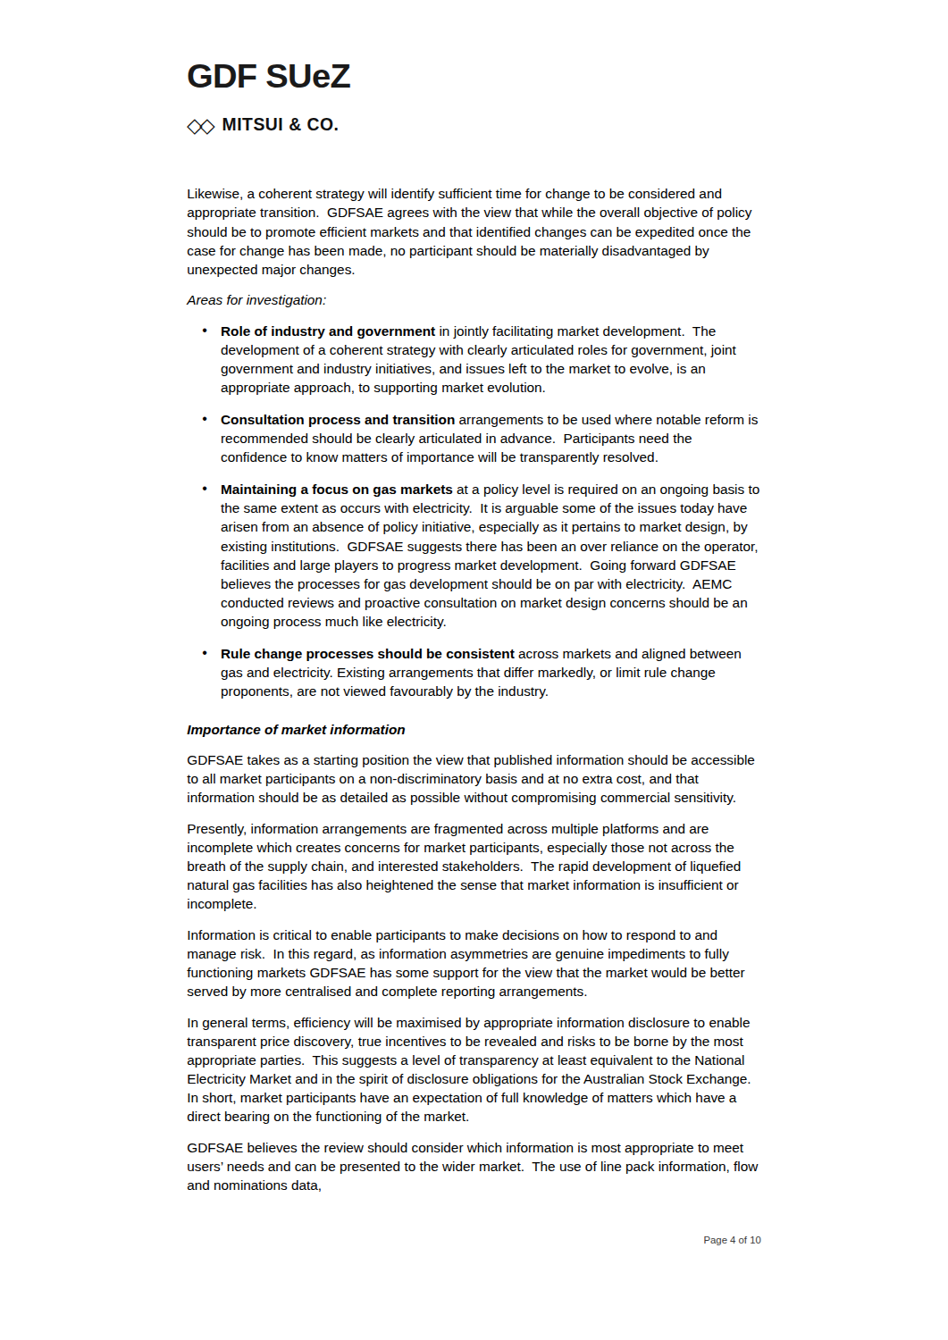GDF SUeZ
◇◇ MITSUI & CO.
Likewise, a coherent strategy will identify sufficient time for change to be considered and appropriate transition. GDFSAE agrees with the view that while the overall objective of policy should be to promote efficient markets and that identified changes can be expedited once the case for change has been made, no participant should be materially disadvantaged by unexpected major changes.
Areas for investigation:
Role of industry and government in jointly facilitating market development. The development of a coherent strategy with clearly articulated roles for government, joint government and industry initiatives, and issues left to the market to evolve, is an appropriate approach, to supporting market evolution.
Consultation process and transition arrangements to be used where notable reform is recommended should be clearly articulated in advance. Participants need the confidence to know matters of importance will be transparently resolved.
Maintaining a focus on gas markets at a policy level is required on an ongoing basis to the same extent as occurs with electricity. It is arguable some of the issues today have arisen from an absence of policy initiative, especially as it pertains to market design, by existing institutions. GDFSAE suggests there has been an over reliance on the operator, facilities and large players to progress market development. Going forward GDFSAE believes the processes for gas development should be on par with electricity. AEMC conducted reviews and proactive consultation on market design concerns should be an ongoing process much like electricity.
Rule change processes should be consistent across markets and aligned between gas and electricity. Existing arrangements that differ markedly, or limit rule change proponents, are not viewed favourably by the industry.
Importance of market information
GDFSAE takes as a starting position the view that published information should be accessible to all market participants on a non-discriminatory basis and at no extra cost, and that information should be as detailed as possible without compromising commercial sensitivity.
Presently, information arrangements are fragmented across multiple platforms and are incomplete which creates concerns for market participants, especially those not across the breath of the supply chain, and interested stakeholders. The rapid development of liquefied natural gas facilities has also heightened the sense that market information is insufficient or incomplete.
Information is critical to enable participants to make decisions on how to respond to and manage risk. In this regard, as information asymmetries are genuine impediments to fully functioning markets GDFSAE has some support for the view that the market would be better served by more centralised and complete reporting arrangements.
In general terms, efficiency will be maximised by appropriate information disclosure to enable transparent price discovery, true incentives to be revealed and risks to be borne by the most appropriate parties. This suggests a level of transparency at least equivalent to the National Electricity Market and in the spirit of disclosure obligations for the Australian Stock Exchange. In short, market participants have an expectation of full knowledge of matters which have a direct bearing on the functioning of the market.
GDFSAE believes the review should consider which information is most appropriate to meet users’ needs and can be presented to the wider market. The use of line pack information, flow and nominations data,
Page 4 of 10